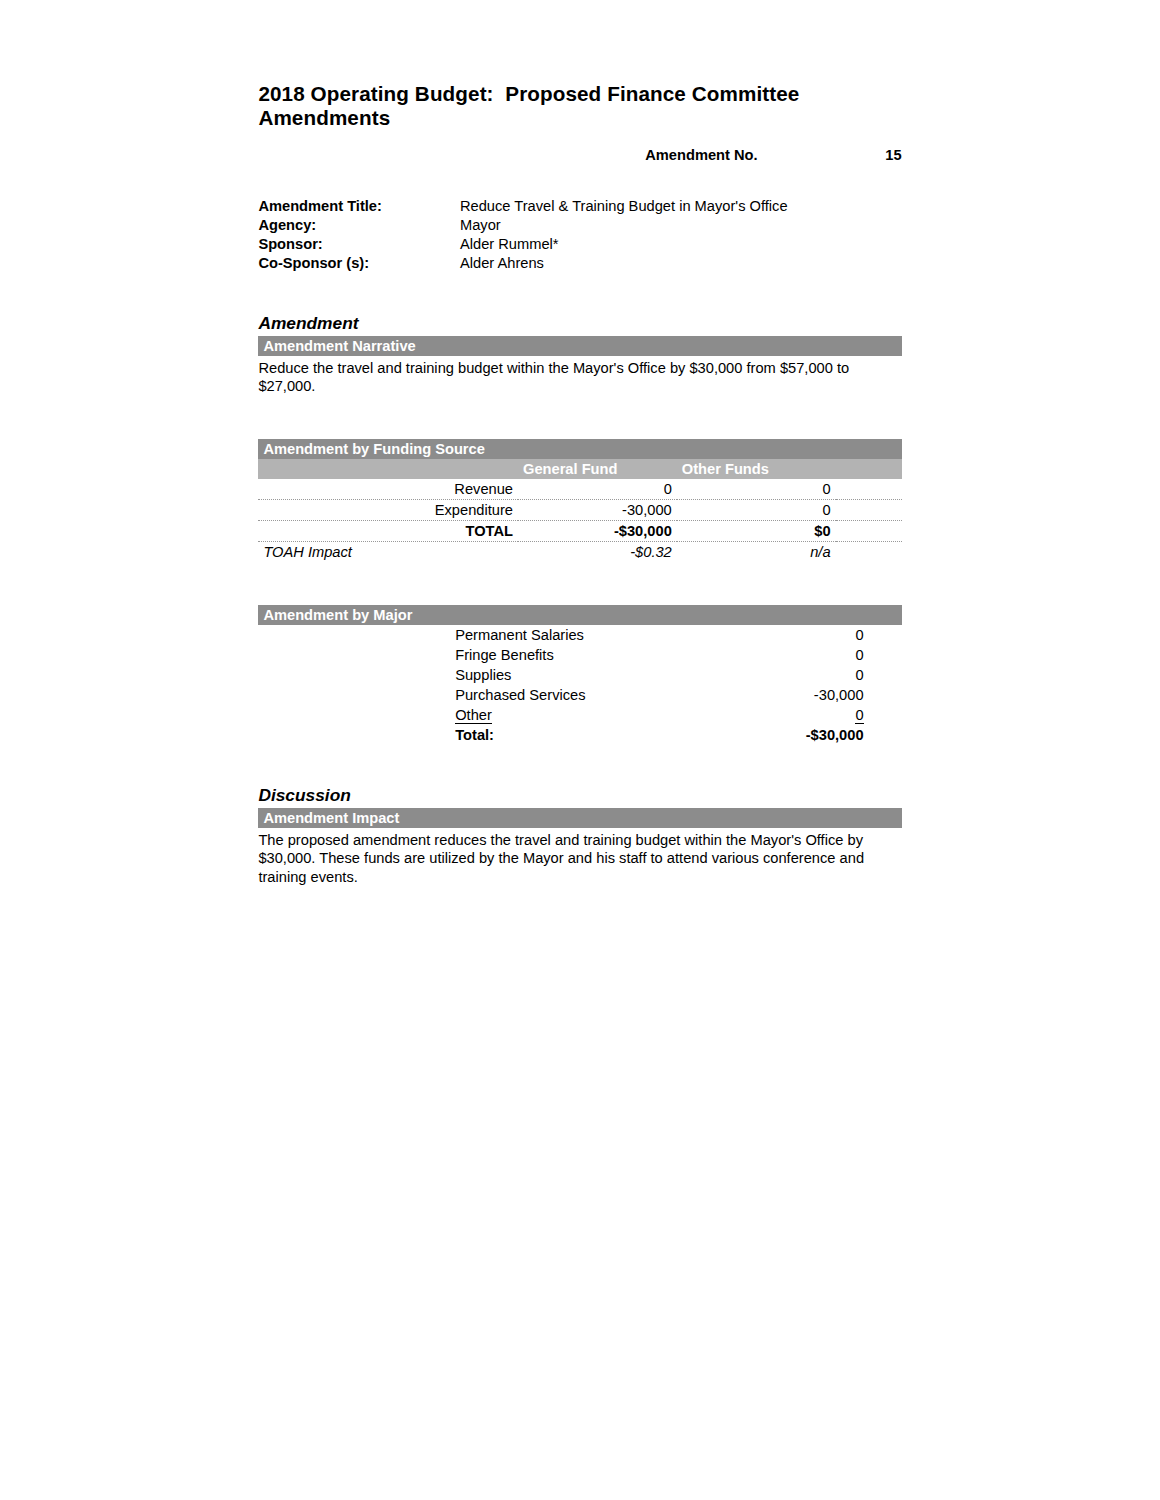2018 Operating Budget: Proposed Finance Committee Amendments
Amendment No.15
| Amendment Title: | Reduce Travel & Training Budget in Mayor's Office |
| Agency: | Mayor |
| Sponsor: | Alder Rummel* |
| Co-Sponsor (s): | Alder Ahrens |
Amendment
Amendment Narrative
Reduce the travel and training budget within the Mayor's Office by $30,000 from $57,000 to $27,000.
| Amendment by Funding Source |
| | General Fund | Other Funds | |
| Revenue | 0 | 0 | |
| Expenditure | -30,000 | 0 | |
| TOTAL | -$30,000 | $0 | |
| TOAH Impact | -$0.32 | n/a | |
| Amendment by Major |
| Permanent Salaries | 0 | |
| Fringe Benefits | 0 | |
| Supplies | 0 | |
| Purchased Services | -30,000 | |
| Other | 0 | |
| Total: | -$30,000 | |
Discussion
Amendment Impact
The proposed amendment reduces the travel and training budget within the Mayor's Office by $30,000. These funds are utilized by the Mayor and his staff to attend various conference and training events.